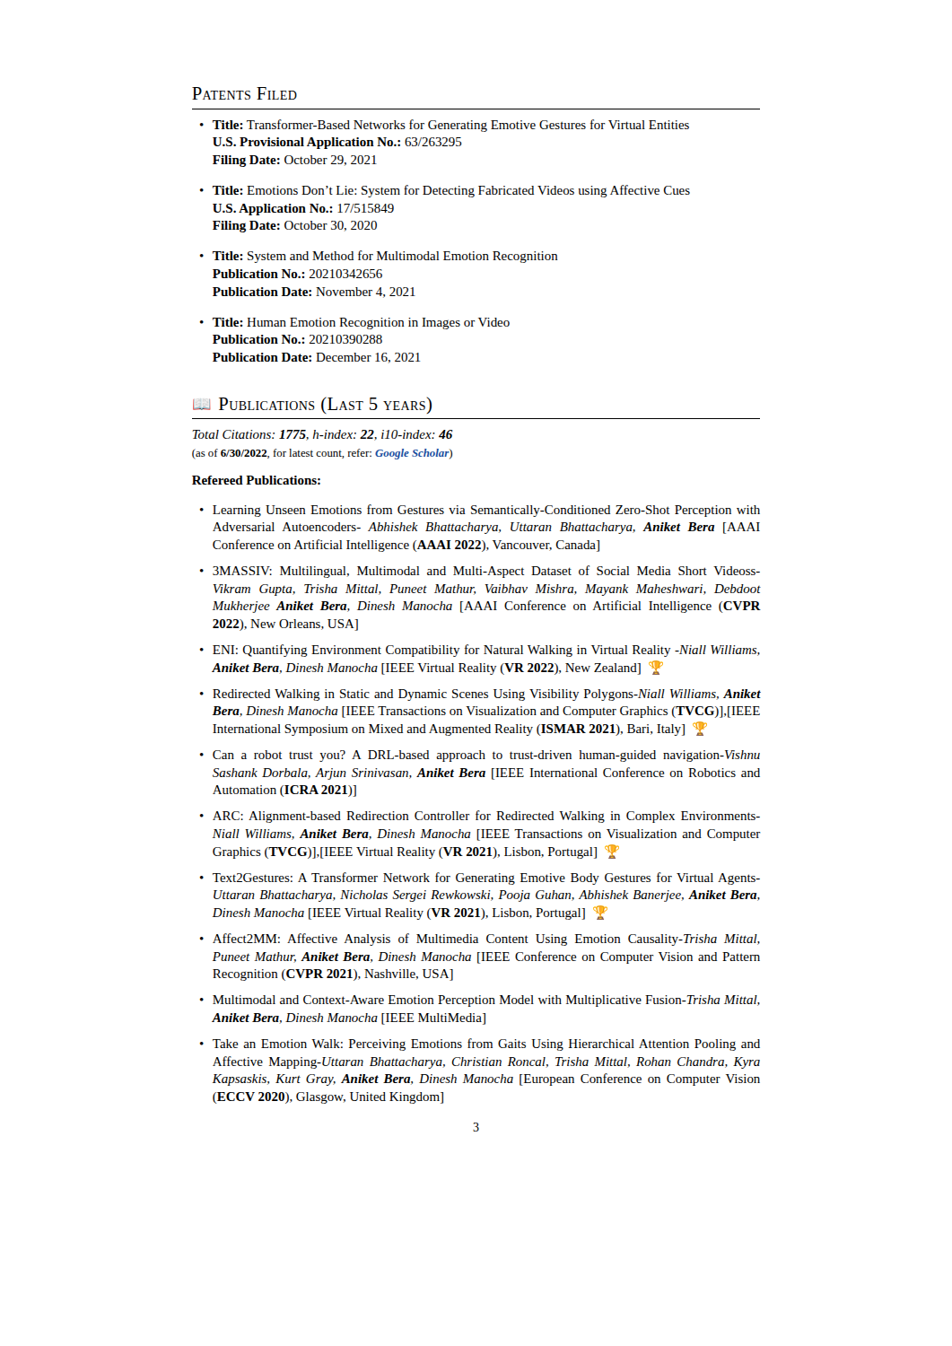Patents Filed
Title: Transformer-Based Networks for Generating Emotive Gestures for Virtual Entities U.S. Provisional Application No.: 63/263295 Filing Date: October 29, 2021
Title: Emotions Don’t Lie: System for Detecting Fabricated Videos using Affective Cues U.S. Application No.: 17/515849 Filing Date: October 30, 2020
Title: System and Method for Multimodal Emotion Recognition Publication No.: 20210342656 Publication Date: November 4, 2021
Title: Human Emotion Recognition in Images or Video Publication No.: 20210390288 Publication Date: December 16, 2021
📖Publications (Last 5 years)
Total Citations: 1775, h-index: 22, i10-index: 46
(as of 6/30/2022, for latest count, refer: Google Scholar)
Refereed Publications:
Learning Unseen Emotions from Gestures via Semantically-Conditioned Zero-Shot Perception with Adversarial Autoencoders- Abhishek Bhattacharya, Uttaran Bhattacharya, Aniket Bera [AAAI Conference on Artificial Intelligence (AAAI 2022), Vancouver, Canada]
3MASSIV: Multilingual, Multimodal and Multi-Aspect Dataset of Social Media Short Videoss- Vikram Gupta, Trisha Mittal, Puneet Mathur, Vaibhav Mishra, Mayank Maheshwari, Debdoot Mukherjee Aniket Bera, Dinesh Manocha [AAAI Conference on Artificial Intelligence (CVPR 2022), New Orleans, USA]
ENI: Quantifying Environment Compatibility for Natural Walking in Virtual Reality -Niall Williams, Aniket Bera, Dinesh Manocha [IEEE Virtual Reality (VR 2022), New Zealand] 🏆
Redirected Walking in Static and Dynamic Scenes Using Visibility Polygons-Niall Williams, Aniket Bera, Dinesh Manocha [IEEE Transactions on Visualization and Computer Graphics (TVCG)],[IEEE International Symposium on Mixed and Augmented Reality (ISMAR 2021), Bari, Italy] 🏆
Can a robot trust you? A DRL-based approach to trust-driven human-guided navigation-Vishnu Sashank Dorbala, Arjun Srinivasan, Aniket Bera [IEEE International Conference on Robotics and Automation (ICRA 2021)]
ARC: Alignment-based Redirection Controller for Redirected Walking in Complex Environments-Niall Williams, Aniket Bera, Dinesh Manocha [IEEE Transactions on Visualization and Computer Graphics (TVCG)],[IEEE Virtual Reality (VR 2021), Lisbon, Portugal] 🏆
Text2Gestures: A Transformer Network for Generating Emotive Body Gestures for Virtual Agents-Uttaran Bhattacharya, Nicholas Sergei Rewkowski, Pooja Guhan, Abhishek Banerjee, Aniket Bera, Dinesh Manocha [IEEE Virtual Reality (VR 2021), Lisbon, Portugal] 🏆
Affect2MM: Affective Analysis of Multimedia Content Using Emotion Causality-Trisha Mittal, Puneet Mathur, Aniket Bera, Dinesh Manocha [IEEE Conference on Computer Vision and Pattern Recognition (CVPR 2021), Nashville, USA]
Multimodal and Context-Aware Emotion Perception Model with Multiplicative Fusion-Trisha Mittal, Aniket Bera, Dinesh Manocha [IEEE MultiMedia]
Take an Emotion Walk: Perceiving Emotions from Gaits Using Hierarchical Attention Pooling and Affective Mapping-Uttaran Bhattacharya, Christian Roncal, Trisha Mittal, Rohan Chandra, Kyra Kapsaskis, Kurt Gray, Aniket Bera, Dinesh Manocha [European Conference on Computer Vision (ECCV 2020), Glasgow, United Kingdom]
3